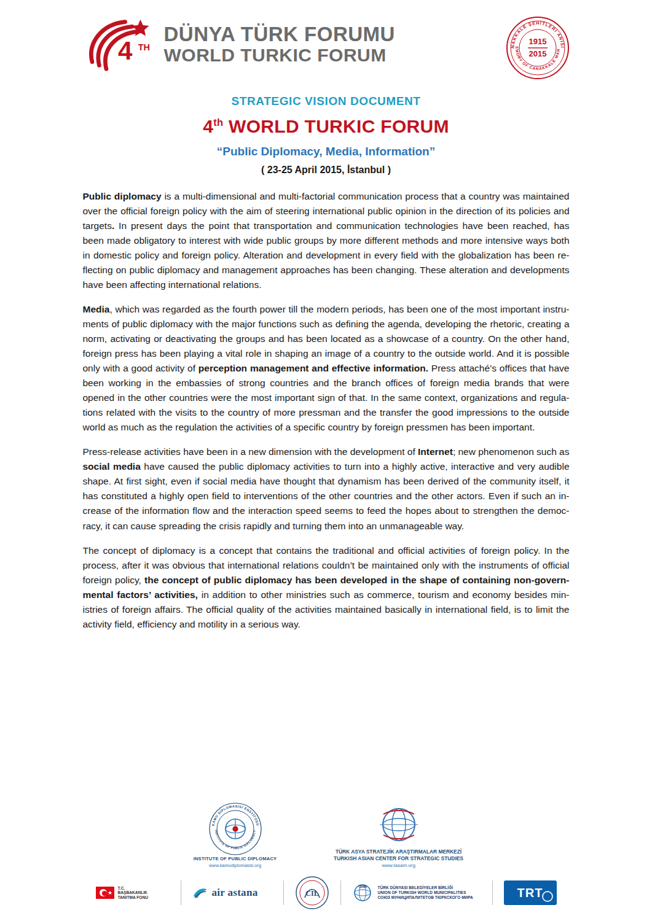4 TH
DÜNYA TÜRK FORUMU
WORLD TURKIC FORUM
ÇANAKKALE ŞEHİTLERİ ANISINA IN MEMORY OF CANAKKALE MARTYRS 1915 2015
STRATEGIC VISION DOCUMENT
4th WORLD TURKIC FORUM
“Public Diplomacy, Media, Information”
( 23-25 April 2015, İstanbul )
Public diplomacy is a multi-dimensional and multi-factorial communication process that a country was maintained over the official foreign policy with the aim of steering international public opinion in the direction of its policies and targets. In present days the point that transportation and communication technologies have been reached, has been made obligatory to interest with wide public groups by more different methods and more intensive ways both in domestic policy and foreign policy. Alteration and development in every field with the globalization has been reflecting on public diplomacy and management approaches has been changing. These alteration and developments have been affecting international relations.
Media, which was regarded as the fourth power till the modern periods, has been one of the most important instruments of public diplomacy with the major functions such as defining the agenda, developing the rhetoric, creating a norm, activating or deactivating the groups and has been located as a showcase of a country. On the other hand, foreign press has been playing a vital role in shaping an image of a country to the outside world. And it is possible only with a good activity of perception management and effective information. Press attaché’s offices that have been working in the embassies of strong countries and the branch offices of foreign media brands that were opened in the other countries were the most important sign of that. In the same context, organizations and regulations related with the visits to the country of more pressman and the transfer the good impressions to the outside world as much as the regulation the activities of a specific country by foreign pressmen has been important.
Press-release activities have been in a new dimension with the development of Internet; new phenomenon such as social media have caused the public diplomacy activities to turn into a highly active, interactive and very audible shape. At first sight, even if social media have thought that dynamism has been derived of the community itself, it has constituted a highly open field to interventions of the other countries and the other actors. Even if such an increase of the information flow and the interaction speed seems to feed the hopes about to strengthen the democracy, it can cause spreading the crisis rapidly and turning them into an unmanageable way.
The concept of diplomacy is a concept that contains the traditional and official activities of foreign policy. In the process, after it was obvious that international relations couldn’t be maintained only with the instruments of official foreign policy, the concept of public diplomacy has been developed in the shape of containing non-governmental factors’ activities, in addition to other ministries such as commerce, tourism and economy besides ministries of foreign affairs. The official quality of the activities maintained basically in international field, is to limit the activity field, efficiency and motility in a serious way.
KAMU DİPLOMASİSİ ENSTİTÜSÜ INSTITUTE OF PUBLIC DIPLOMACY
INSTITUTE OF PUBLIC DIPLOMACY
www.kamudiplomasisi.org
TÜRK ASYA STRATEJİK ARAŞTIRMALAR MERKEZİ
TURKISH ASIAN CENTER FOR STRATEGIC STUDIES
www.tasam.org
★
T.C.
BAŞBAKANLIK
TANITMA FONU
air astana
CIL
TDBB
TÜRK DÜNYASI BELEDİYELER BİRLİĞİ
UNION OF TURKISH WORLD MUNICIPALITIES
СОЮЗ МУНИЦИПАЛИТЕТОВ ТЮРКСКОГО МИРА
TRT